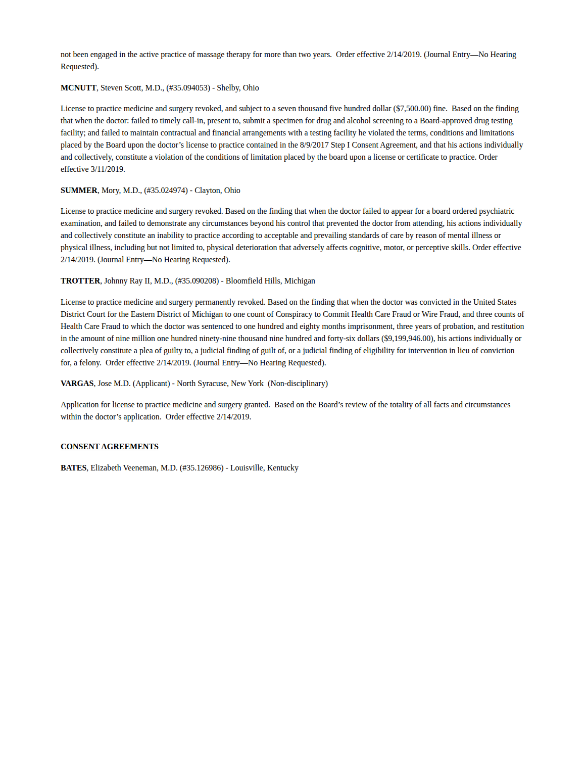not been engaged in the active practice of massage therapy for more than two years. Order effective 2/14/2019. (Journal Entry—No Hearing Requested).
MCNUTT, Steven Scott, M.D., (#35.094053) - Shelby, Ohio
License to practice medicine and surgery revoked, and subject to a seven thousand five hundred dollar ($7,500.00) fine. Based on the finding that when the doctor: failed to timely call-in, present to, submit a specimen for drug and alcohol screening to a Board-approved drug testing facility; and failed to maintain contractual and financial arrangements with a testing facility he violated the terms, conditions and limitations placed by the Board upon the doctor’s license to practice contained in the 8/9/2017 Step I Consent Agreement, and that his actions individually and collectively, constitute a violation of the conditions of limitation placed by the board upon a license or certificate to practice. Order effective 3/11/2019.
SUMMER, Mory, M.D., (#35.024974) - Clayton, Ohio
License to practice medicine and surgery revoked. Based on the finding that when the doctor failed to appear for a board ordered psychiatric examination, and failed to demonstrate any circumstances beyond his control that prevented the doctor from attending, his actions individually and collectively constitute an inability to practice according to acceptable and prevailing standards of care by reason of mental illness or physical illness, including but not limited to, physical deterioration that adversely affects cognitive, motor, or perceptive skills. Order effective 2/14/2019. (Journal Entry—No Hearing Requested).
TROTTER, Johnny Ray II, M.D., (#35.090208) - Bloomfield Hills, Michigan
License to practice medicine and surgery permanently revoked. Based on the finding that when the doctor was convicted in the United States District Court for the Eastern District of Michigan to one count of Conspiracy to Commit Health Care Fraud or Wire Fraud, and three counts of Health Care Fraud to which the doctor was sentenced to one hundred and eighty months imprisonment, three years of probation, and restitution in the amount of nine million one hundred ninety-nine thousand nine hundred and forty-six dollars ($9,199,946.00), his actions individually or collectively constitute a plea of guilty to, a judicial finding of guilt of, or a judicial finding of eligibility for intervention in lieu of conviction for, a felony. Order effective 2/14/2019. (Journal Entry—No Hearing Requested).
VARGAS, Jose M.D. (Applicant) - North Syracuse, New York (Non-disciplinary)
Application for license to practice medicine and surgery granted. Based on the Board’s review of the totality of all facts and circumstances within the doctor’s application. Order effective 2/14/2019.
CONSENT AGREEMENTS
BATES, Elizabeth Veeneman, M.D. (#35.126986) - Louisville, Kentucky